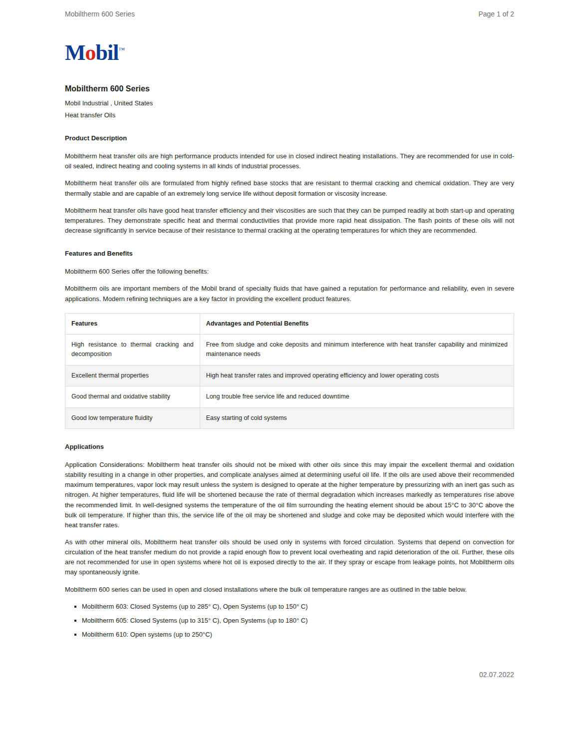Mobiltherm 600 Series Page 1 of 2
Mobil™
Mobiltherm 600 Series
Mobil Industrial , United States
Heat transfer Oils
Product Description
Mobiltherm heat transfer oils are high performance products intended for use in closed indirect heating installations. They are recommended for use in cold-oil sealed, indirect heating and cooling systems in all kinds of industrial processes.
Mobiltherm heat transfer oils are formulated from highly refined base stocks that are resistant to thermal cracking and chemical oxidation. They are very thermally stable and are capable of an extremely long service life without deposit formation or viscosity increase.
Mobiltherm heat transfer oils have good heat transfer efficiency and their viscosities are such that they can be pumped readily at both start-up and operating temperatures. They demonstrate specific heat and thermal conductivities that provide more rapid heat dissipation. The flash points of these oils will not decrease significantly in service because of their resistance to thermal cracking at the operating temperatures for which they are recommended.
Features and Benefits
Mobiltherm 600 Series offer the following benefits:
Mobiltherm oils are important members of the Mobil brand of specialty fluids that have gained a reputation for performance and reliability, even in severe applications. Modern refining techniques are a key factor in providing the excellent product features.
| Features | Advantages and Potential Benefits |
| --- | --- |
| High resistance to thermal cracking and decomposition | Free from sludge and coke deposits and minimum interference with heat transfer capability and minimized maintenance needs |
| Excellent thermal properties | High heat transfer rates and improved operating efficiency and lower operating costs |
| Good thermal and oxidative stability | Long trouble free service life and reduced downtime |
| Good low temperature fluidity | Easy starting of cold systems |
Applications
Application Considerations: Mobiltherm heat transfer oils should not be mixed with other oils since this may impair the excellent thermal and oxidation stability resulting in a change in other properties, and complicate analyses aimed at determining useful oil life. If the oils are used above their recommended maximum temperatures, vapor lock may result unless the system is designed to operate at the higher temperature by pressurizing with an inert gas such as nitrogen. At higher temperatures, fluid life will be shortened because the rate of thermal degradation which increases markedly as temperatures rise above the recommended limit. In well-designed systems the temperature of the oil film surrounding the heating element should be about 15°C to 30°C above the bulk oil temperature. If higher than this, the service life of the oil may be shortened and sludge and coke may be deposited which would interfere with the heat transfer rates.
As with other mineral oils, Mobiltherm heat transfer oils should be used only in systems with forced circulation. Systems that depend on convection for circulation of the heat transfer medium do not provide a rapid enough flow to prevent local overheating and rapid deterioration of the oil. Further, these oils are not recommended for use in open systems where hot oil is exposed directly to the air. If they spray or escape from leakage points, hot Mobiltherm oils may spontaneously ignite.
Mobiltherm 600 series can be used in open and closed installations where the bulk oil temperature ranges are as outlined in the table below.
Mobiltherm 603: Closed Systems (up to 285° C), Open Systems (up to 150° C)
Mobiltherm 605: Closed Systems (up to 315° C), Open Systems (up to 180° C)
Mobiltherm 610: Open systems (up to 250°C)
02.07.2022